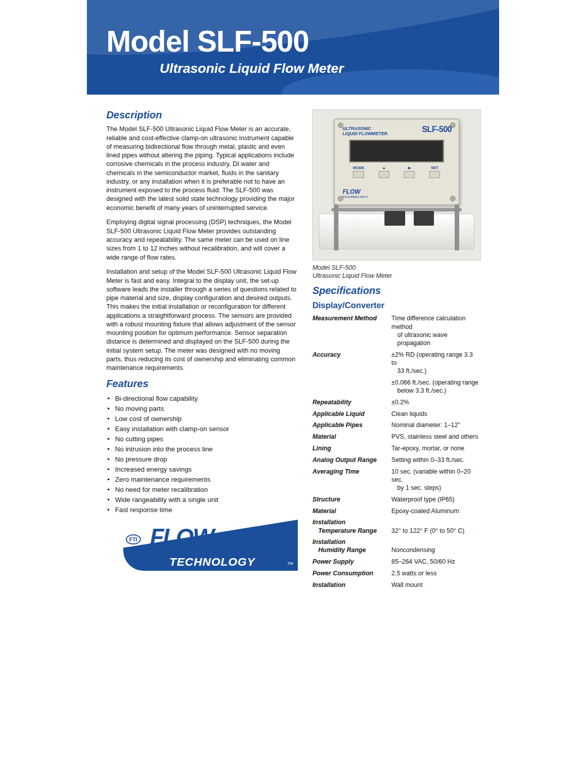Model SLF-500
Ultrasonic Liquid Flow Meter
Description
The Model SLF-500 Ultrasonic Liquid Flow Meter is an accurate, reliable and cost-effective clamp-on ultrasonic instrument capable of measuring bidirectional flow through metal, plastic and even lined pipes without altering the piping. Typical applications include corrosive chemicals in the process industry, DI water and chemicals in the semiconductor market, fluids in the sanitary industry, or any installation when it is preferable not to have an instrument exposed to the process fluid. The SLF-500 was designed with the latest solid state technology providing the major economic benefit of many years of uninterrupted service.
Employing digital signal processing (DSP) techniques, the Model SLF-500 Ultrasonic Liquid Flow Meter provides outstanding accuracy and repeatability. The same meter can be used on line sizes from 1 to 12 inches without recalibration, and will cover a wide range of flow rates.
Installation and setup of the Model SLF-500 Ultrasonic Liquid Flow Meter is fast and easy. Integral to the display unit, the set-up software leads the installer through a series of questions related to pipe material and size, display configuration and desired outputs. This makes the initial installation or reconfiguration for different applications a straightforward process. The sensors are provided with a robust mounting fixture that allows adjustment of the sensor mounting position for optimum performance. Sensor separation distance is determined and displayed on the SLF-500 during the initial system setup. The meter was designed with no moving parts, thus reducing its cost of ownership and eliminating common maintenance requirements.
Features
Bi-directional flow capability
No moving parts
Low cost of ownership
Easy installation with clamp-on sensor
No cutting pipes
No intrusion into the process line
No pressure drop
Increased energy savings
Zero maintenance requirements
No need for meter recalibration
Wide rangeability with a single unit
Fast response time
FTI
FLOW
TECHNOLOGY
TM
ULTRASONIC
LIQUID FLOWMETER
SLF-500
MODE ▲ ▶ SET
FLOWTECHNOLOGY
Model SLF-500
Ultrasonic Liquid Flow Meter
Specifications
Display/Converter
| Measurement Method | Time difference calculation method of ultrasonic wave propagation |
| Accuracy | ±2% RD (operating range 3.3 to 33 ft./sec.) |
| | ±0.066 ft./sec. (operating range below 3.3 ft./sec.) |
| Repeatability | ±0.2% |
| Applicable Liquid | Clean liquids |
| Applicable Pipes | Nominal diameter: 1–12" |
| Material | PVS, stainless steel and others |
| Lining | Tar-epoxy, mortar, or none |
| Analog Output Range | Setting within 0–33 ft./sec. |
| Averaging Time | 10 sec. (variable within 0–20 sec. by 1 sec. steps) |
| Structure | Waterproof type (IP65) |
| Material | Epoxy-coated Aluminum |
| Installation Temperature Range | 32° to 122° F (0° to 50° C) |
| Installation Humidity Range | Noncondensing |
| Power Supply | 85–264 VAC, 50/60 Hz |
| Power Consumption | 2.5 watts or less |
| Installation | Wall mount |